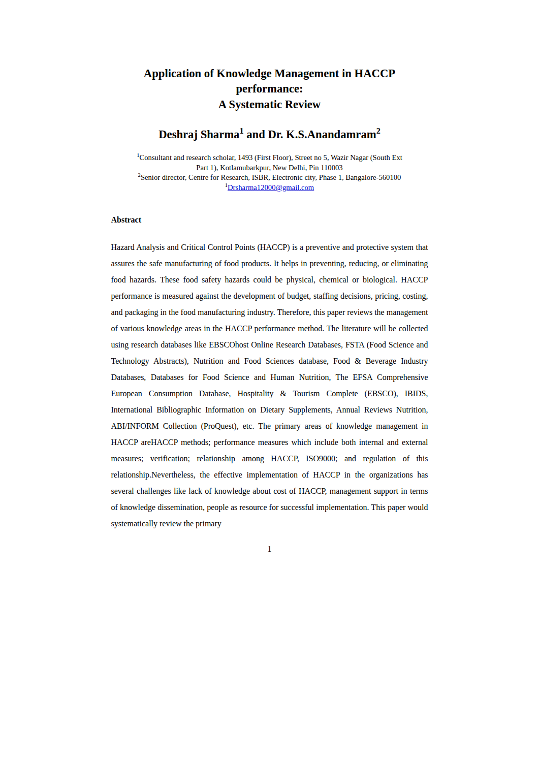Application of Knowledge Management in HACCP performance:
A Systematic Review
Deshraj Sharma1 and Dr. K.S.Anandamram2
1Consultant and research scholar, 1493 (First Floor), Street no 5, Wazir Nagar (South Ext
Part 1), Kotlamubarkpur, New Delhi, Pin 110003
2Senior director, Centre for Research, ISBR, Electronic city, Phase 1, Bangalore-560100
1Drsharma12000@gmail.com
Abstract
Hazard Analysis and Critical Control Points (HACCP) is a preventive and protective system that assures the safe manufacturing of food products. It helps in preventing, reducing, or eliminating food hazards. These food safety hazards could be physical, chemical or biological. HACCP performance is measured against the development of budget, staffing decisions, pricing, costing, and packaging in the food manufacturing industry. Therefore, this paper reviews the management of various knowledge areas in the HACCP performance method. The literature will be collected using research databases like EBSCOhost Online Research Databases, FSTA (Food Science and Technology Abstracts), Nutrition and Food Sciences database, Food & Beverage Industry Databases, Databases for Food Science and Human Nutrition, The EFSA Comprehensive European Consumption Database, Hospitality & Tourism Complete (EBSCO), IBIDS, International Bibliographic Information on Dietary Supplements, Annual Reviews Nutrition, ABI/INFORM Collection (ProQuest), etc. The primary areas of knowledge management in HACCP areHACCP methods; performance measures which include both internal and external measures; verification; relationship among HACCP, ISO9000; and regulation of this relationship.Nevertheless, the effective implementation of HACCP in the organizations has several challenges like lack of knowledge about cost of HACCP, management support in terms of knowledge dissemination, people as resource for successful implementation. This paper would systematically review the primary
1